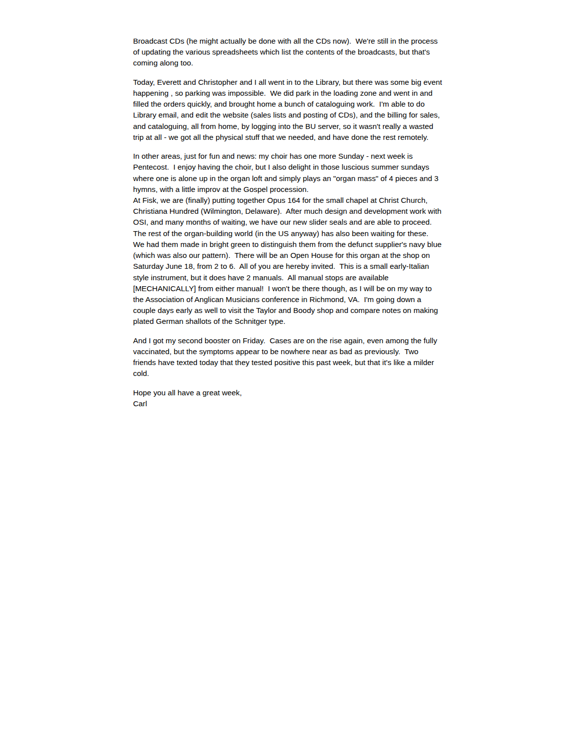Broadcast CDs (he might actually be done with all the CDs now). We're still in the process of updating the various spreadsheets which list the contents of the broadcasts, but that's coming along too.
Today, Everett and Christopher and I all went in to the Library, but there was some big event happening , so parking was impossible. We did park in the loading zone and went in and filled the orders quickly, and brought home a bunch of cataloguing work. I'm able to do Library email, and edit the website (sales lists and posting of CDs), and the billing for sales, and cataloguing, all from home, by logging into the BU server, so it wasn't really a wasted trip at all - we got all the physical stuff that we needed, and have done the rest remotely.
In other areas, just for fun and news: my choir has one more Sunday - next week is Pentecost. I enjoy having the choir, but I also delight in those luscious summer sundays where one is alone up in the organ loft and simply plays an "organ mass" of 4 pieces and 3 hymns, with a little improv at the Gospel procession.
At Fisk, we are (finally) putting together Opus 164 for the small chapel at Christ Church, Christiana Hundred (Wilmington, Delaware). After much design and development work with OSI, and many months of waiting, we have our new slider seals and are able to proceed. The rest of the organ-building world (in the US anyway) has also been waiting for these. We had them made in bright green to distinguish them from the defunct supplier's navy blue (which was also our pattern). There will be an Open House for this organ at the shop on Saturday June 18, from 2 to 6. All of you are hereby invited. This is a small early-Italian style instrument, but it does have 2 manuals. All manual stops are available [MECHANICALLY] from either manual! I won't be there though, as I will be on my way to the Association of Anglican Musicians conference in Richmond, VA. I'm going down a couple days early as well to visit the Taylor and Boody shop and compare notes on making plated German shallots of the Schnitger type.
And I got my second booster on Friday. Cases are on the rise again, even among the fully vaccinated, but the symptoms appear to be nowhere near as bad as previously. Two friends have texted today that they tested positive this past week, but that it's like a milder cold.
Hope you all have a great week,
Carl